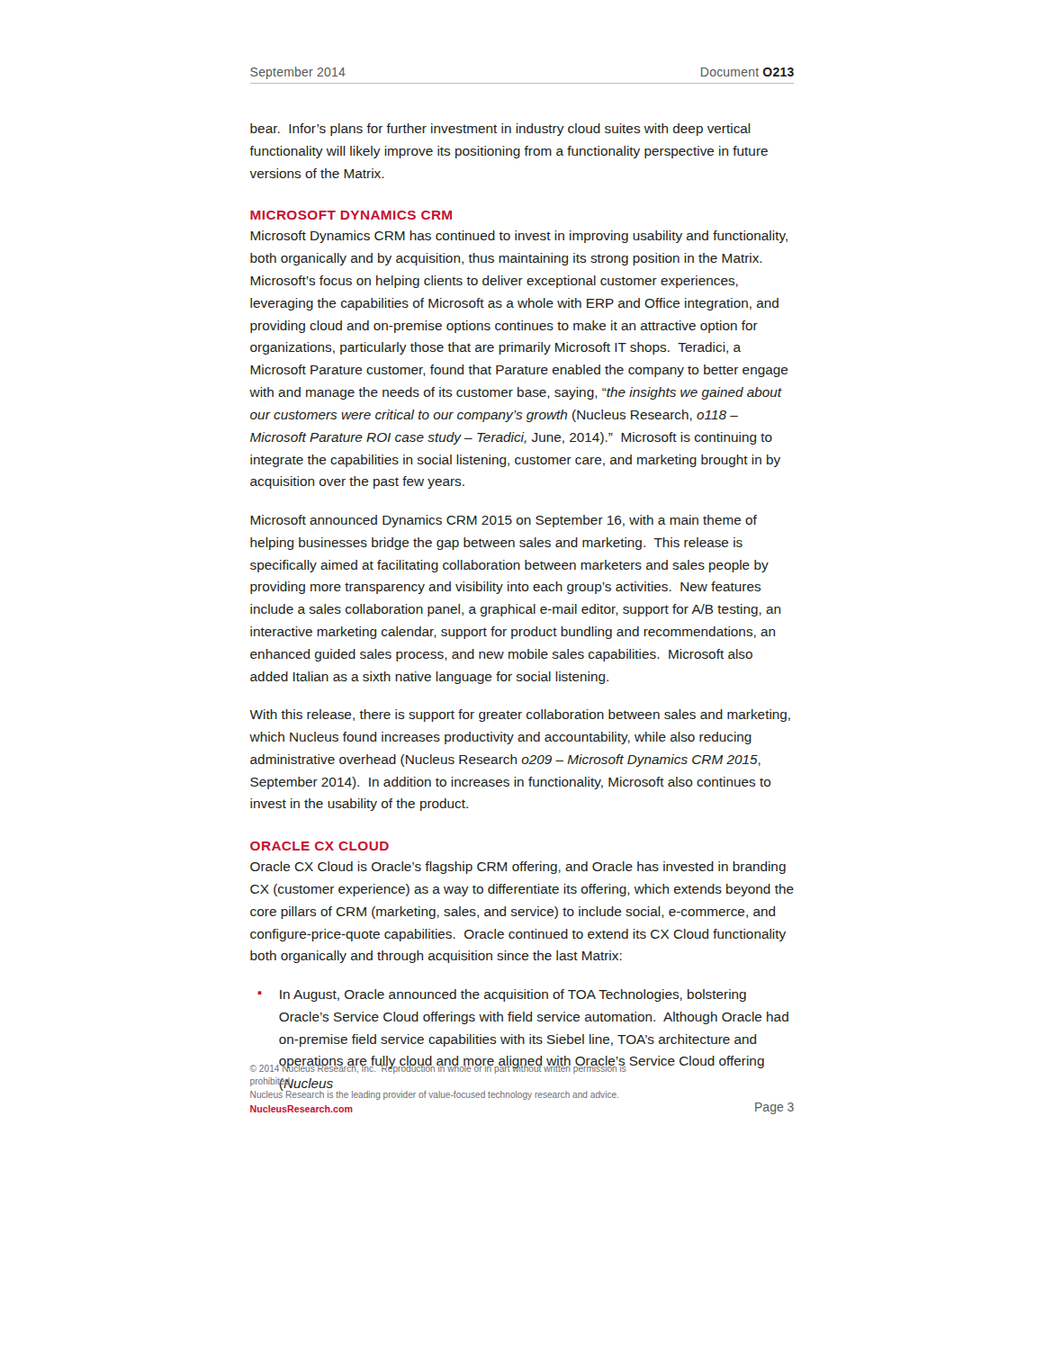September 2014
Document O213
bear. Infor’s plans for further investment in industry cloud suites with deep vertical functionality will likely improve its positioning from a functionality perspective in future versions of the Matrix.
Microsoft Dynamics CRM
Microsoft Dynamics CRM has continued to invest in improving usability and functionality, both organically and by acquisition, thus maintaining its strong position in the Matrix. Microsoft’s focus on helping clients to deliver exceptional customer experiences, leveraging the capabilities of Microsoft as a whole with ERP and Office integration, and providing cloud and on-premise options continues to make it an attractive option for organizations, particularly those that are primarily Microsoft IT shops. Teradici, a Microsoft Parature customer, found that Parature enabled the company to better engage with and manage the needs of its customer base, saying, “the insights we gained about our customers were critical to our company’s growth (Nucleus Research, o118 – Microsoft Parature ROI case study – Teradici, June, 2014).” Microsoft is continuing to integrate the capabilities in social listening, customer care, and marketing brought in by acquisition over the past few years.
Microsoft announced Dynamics CRM 2015 on September 16, with a main theme of helping businesses bridge the gap between sales and marketing. This release is specifically aimed at facilitating collaboration between marketers and sales people by providing more transparency and visibility into each group’s activities. New features include a sales collaboration panel, a graphical e-mail editor, support for A/B testing, an interactive marketing calendar, support for product bundling and recommendations, an enhanced guided sales process, and new mobile sales capabilities. Microsoft also added Italian as a sixth native language for social listening.
With this release, there is support for greater collaboration between sales and marketing, which Nucleus found increases productivity and accountability, while also reducing administrative overhead (Nucleus Research o209 – Microsoft Dynamics CRM 2015, September 2014). In addition to increases in functionality, Microsoft also continues to invest in the usability of the product.
Oracle CX Cloud
Oracle CX Cloud is Oracle’s flagship CRM offering, and Oracle has invested in branding CX (customer experience) as a way to differentiate its offering, which extends beyond the core pillars of CRM (marketing, sales, and service) to include social, e-commerce, and configure-price-quote capabilities. Oracle continued to extend its CX Cloud functionality both organically and through acquisition since the last Matrix:
In August, Oracle announced the acquisition of TOA Technologies, bolstering Oracle’s Service Cloud offerings with field service automation. Although Oracle had on-premise field service capabilities with its Siebel line, TOA’s architecture and operations are fully cloud and more aligned with Oracle’s Service Cloud offering (Nucleus
© 2014 Nucleus Research, Inc. Reproduction in whole or in part without written permission is prohibited.
Nucleus Research is the leading provider of value-focused technology research and advice.
NucleusResearch.com
Page 3